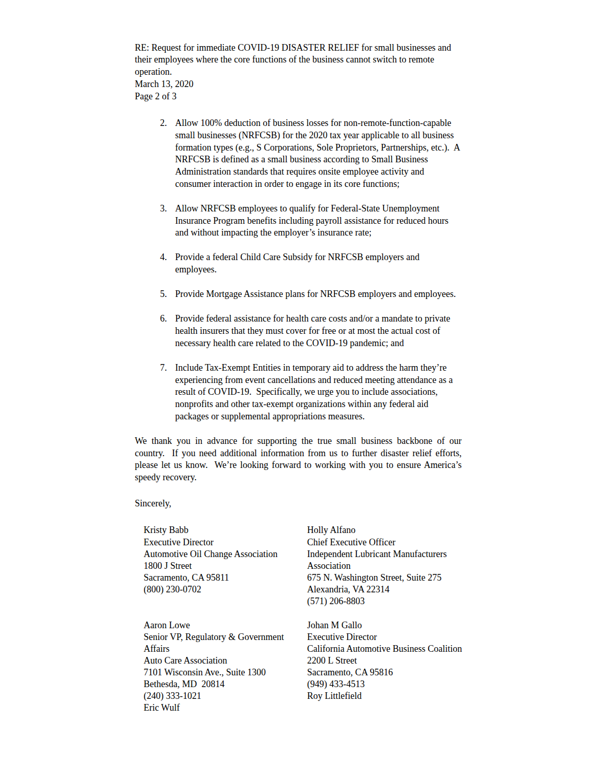RE: Request for immediate COVID-19 DISASTER RELIEF for small businesses and their employees where the core functions of the business cannot switch to remote operation.
March 13, 2020
Page 2 of 3
Allow 100% deduction of business losses for non-remote-function-capable small businesses (NRFCSB) for the 2020 tax year applicable to all business formation types (e.g., S Corporations, Sole Proprietors, Partnerships, etc.). A NRFCSB is defined as a small business according to Small Business Administration standards that requires onsite employee activity and consumer interaction in order to engage in its core functions;
Allow NRFCSB employees to qualify for Federal-State Unemployment Insurance Program benefits including payroll assistance for reduced hours and without impacting the employer’s insurance rate;
Provide a federal Child Care Subsidy for NRFCSB employers and employees.
Provide Mortgage Assistance plans for NRFCSB employers and employees.
Provide federal assistance for health care costs and/or a mandate to private health insurers that they must cover for free or at most the actual cost of necessary health care related to the COVID-19 pandemic; and
Include Tax-Exempt Entities in temporary aid to address the harm they’re experiencing from event cancellations and reduced meeting attendance as a result of COVID-19. Specifically, we urge you to include associations, nonprofits and other tax-exempt organizations within any federal aid packages or supplemental appropriations measures.
We thank you in advance for supporting the true small business backbone of our country. If you need additional information from us to further disaster relief efforts, please let us know. We’re looking forward to working with you to ensure America’s speedy recovery.
Sincerely,
| Kristy Babb Executive Director Automotive Oil Change Association 1800 J Street Sacramento, CA 95811 (800) 230-0702 | Holly Alfano Chief Executive Officer Independent Lubricant Manufacturers Association 675 N. Washington Street, Suite 275 Alexandria, VA 22314 (571) 206-8803 |
| Aaron Lowe Senior VP, Regulatory & Government Affairs Auto Care Association 7101 Wisconsin Ave., Suite 1300 Bethesda, MD 20814 (240) 333-1021 Eric Wulf | Johan M Gallo Executive Director California Automotive Business Coalition 2200 L Street Sacramento, CA 95816 (949) 433-4513 Roy Littlefield |